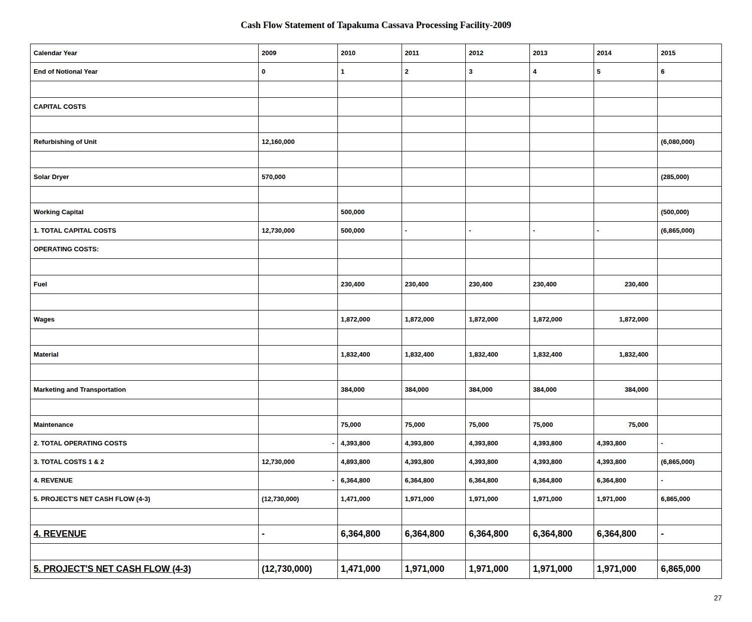Cash Flow Statement of Tapakuma Cassava Processing Facility-2009
| Calendar Year | 2009 | 2010 | 2011 | 2012 | 2013 | 2014 | 2015 |
| --- | --- | --- | --- | --- | --- | --- | --- |
| End of Notional Year | 0 | 1 | 2 | 3 | 4 | 5 | 6 |
| CAPITAL COSTS | | | | | | | |
| Refurbishing of Unit | 12,160,000 | | | | | | (6,080,000) |
| Solar Dryer | 570,000 | | | | | | (285,000) |
| Working Capital | | 500,000 | | | | | (500,000) |
| 1. TOTAL CAPITAL COSTS | 12,730,000 | 500,000 | - | - | - | - | (6,865,000) |
| OPERATING COSTS: | | | | | | | |
| Fuel | | 230,400 | 230,400 | 230,400 | 230,400 | 230,400 | |
| Wages | | 1,872,000 | 1,872,000 | 1,872,000 | 1,872,000 | 1,872,000 | |
| Material | | 1,832,400 | 1,832,400 | 1,832,400 | 1,832,400 | 1,832,400 | |
| Marketing and Transportation | | 384,000 | 384,000 | 384,000 | 384,000 | 384,000 | |
| Maintenance | | 75,000 | 75,000 | 75,000 | 75,000 | 75,000 | |
| 2. TOTAL OPERATING COSTS | - | 4,393,800 | 4,393,800 | 4,393,800 | 4,393,800 | 4,393,800 | - |
| 3. TOTAL COSTS 1 & 2 | 12,730,000 | 4,893,800 | 4,393,800 | 4,393,800 | 4,393,800 | 4,393,800 | (6,865,000) |
| 4. REVENUE | - | 6,364,800 | 6,364,800 | 6,364,800 | 6,364,800 | 6,364,800 | - |
| 5. PROJECT'S NET CASH FLOW (4-3) | (12,730,000) | 1,471,000 | 1,971,000 | 1,971,000 | 1,971,000 | 1,971,000 | 6,865,000 |
| 4. REVENUE | - | 6,364,800 | 6,364,800 | 6,364,800 | 6,364,800 | 6,364,800 | - |
| 5. PROJECT'S NET CASH FLOW (4-3) | (12,730,000) | 1,471,000 | 1,971,000 | 1,971,000 | 1,971,000 | 1,971,000 | 6,865,000 |
27